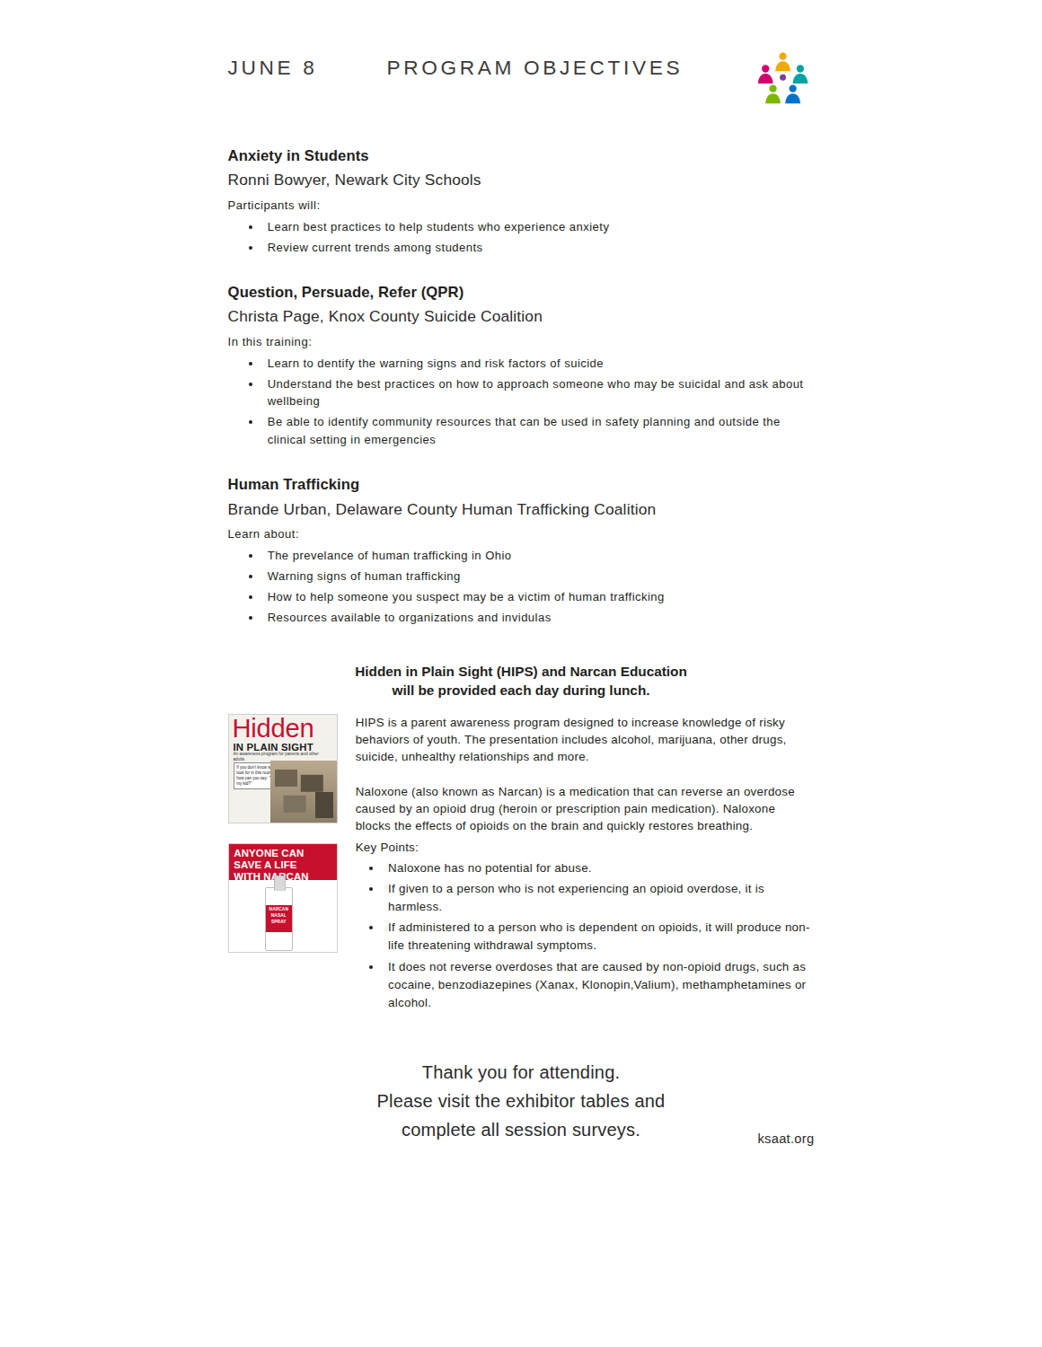JUNE 8
PROGRAM OBJECTIVES
Anxiety in Students
Ronni Bowyer, Newark City Schools
Participants will:
Learn best practices to help students who experience anxiety
Review current trends among students
Question, Persuade, Refer (QPR)
Christa Page, Knox County Suicide Coalition
In this training:
Learn to dentify the warning signs and risk factors of suicide
Understand the best practices on how to approach someone who may be suicidal and ask about wellbeing
Be able to identify community resources that can be used in safety planning and outside the clinical setting in emergencies
Human Trafficking
Brande Urban, Delaware County Human Trafficking Coalition
Learn about:
The prevelance of human trafficking in Ohio
Warning signs of human trafficking
How to help someone you suspect may be a victim of human trafficking
Resources available to organizations and invidulas
Hidden in Plain Sight (HIPS) and Narcan Education
will be provided each day during lunch.
Hidden
IN PLAIN SIGHT
An awareness program for parents and other adults
If you don't know what to look for in this room, how can you say: "Not my kid?"
ANYONE CAN
SAVE A LIFE
WITH NARCAN
NARCAN
NASAL SPRAY
HIPS is a parent awareness program designed to increase knowledge of risky behaviors of youth. The presentation includes alcohol, marijuana, other drugs, suicide, unhealthy relationships and more.
Naloxone (also known as Narcan) is a medication that can reverse an overdose caused by an opioid drug (heroin or prescription pain medication). Naloxone blocks the effects of opioids on the brain and quickly restores breathing.
Key Points:
Naloxone has no potential for abuse.
If given to a person who is not experiencing an opioid overdose, it is harmless.
If administered to a person who is dependent on opioids, it will produce non-life threatening withdrawal symptoms.
It does not reverse overdoses that are caused by non-opioid drugs, such as cocaine, benzodiazepines (Xanax, Klonopin,Valium), methamphetamines or alcohol.
Thank you for attending.
Please visit the exhibitor tables and
complete all session surveys.
ksaat.org